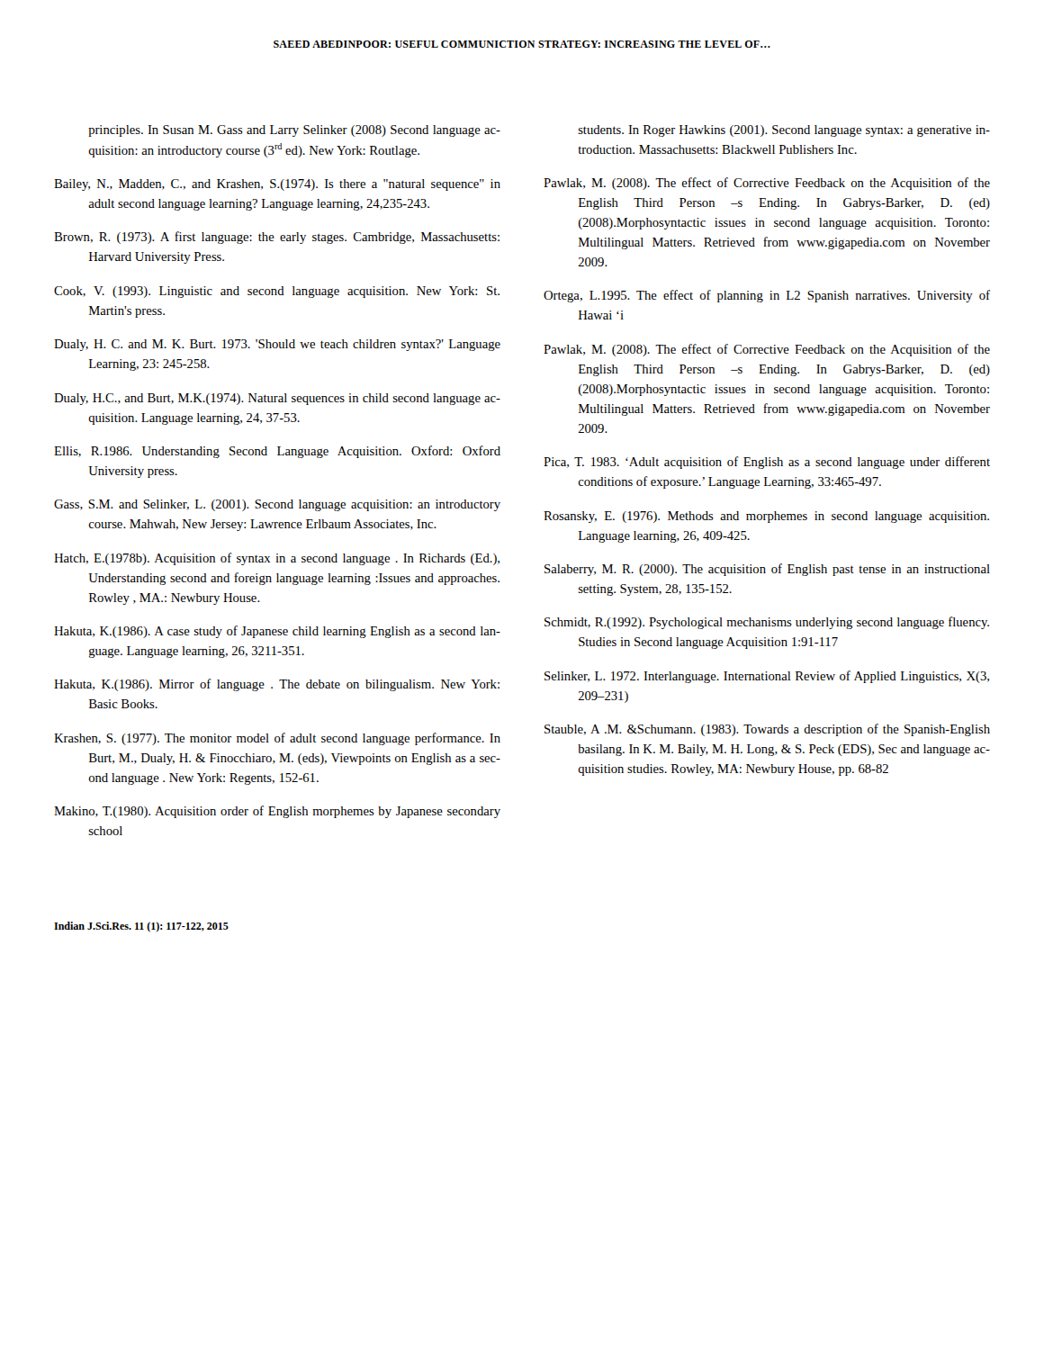Saeed Abedinpoor: Useful Communiction Strategy: Increasing the Level of…
principles. In Susan M. Gass and Larry Selinker (2008) Second language acquisition: an introductory course (3rd ed). New York: Routlage.
Bailey, N., Madden, C., and Krashen, S.(1974). Is there a "natural sequence" in adult second language learning? Language learning, 24,235-243.
Brown, R. (1973). A first language: the early stages. Cambridge, Massachusetts: Harvard University Press.
Cook, V. (1993). Linguistic and second language acquisition. New York: St. Martin's press.
Dualy, H. C. and M. K. Burt. 1973. 'Should we teach children syntax?' Language Learning, 23: 245-258.
Dualy, H.C., and Burt, M.K.(1974). Natural sequences in child second language acquisition. Language learning, 24, 37-53.
Ellis, R.1986. Understanding Second Language Acquisition. Oxford: Oxford University press.
Gass, S.M. and Selinker, L. (2001). Second language acquisition: an introductory course. Mahwah, New Jersey: Lawrence Erlbaum Associates, Inc.
Hatch, E.(1978b). Acquisition of syntax in a second language . In Richards (Ed.), Understanding second and foreign language learning :Issues and approaches. Rowley , MA.: Newbury House.
Hakuta, K.(1986). A case study of Japanese child learning English as a second language. Language learning, 26, 3211-351.
Hakuta, K.(1986). Mirror of language . The debate on bilingualism. New York: Basic Books.
Krashen, S. (1977). The monitor model of adult second language performance. In Burt, M., Dualy, H. & Finocchiaro, M. (eds), Viewpoints on English as a second language . New York: Regents, 152-61.
Makino, T.(1980). Acquisition order of English morphemes by Japanese secondary school
students. In Roger Hawkins (2001). Second language syntax: a generative introduction. Massachusetts: Blackwell Publishers Inc.
Pawlak, M. (2008). The effect of Corrective Feedback on the Acquisition of the English Third Person –s Ending. In Gabrys-Barker, D. (ed) (2008).Morphosyntactic issues in second language acquisition. Toronto: Multilingual Matters. Retrieved from www.gigapedia.com on November 2009.
Ortega, L.1995. The effect of planning in L2 Spanish narratives. University of Hawai ‘i
Pawlak, M. (2008). The effect of Corrective Feedback on the Acquisition of the English Third Person –s Ending. In Gabrys-Barker, D. (ed) (2008).Morphosyntactic issues in second language acquisition. Toronto: Multilingual Matters. Retrieved from www.gigapedia.com on November 2009.
Pica, T. 1983. ‘Adult acquisition of English as a second language under different conditions of exposure.’ Language Learning, 33:465-497.
Rosansky, E. (1976). Methods and morphemes in second language acquisition. Language learning, 26, 409-425.
Salaberry, M. R. (2000). The acquisition of English past tense in an instructional setting. System, 28, 135-152.
Schmidt, R.(1992). Psychological mechanisms underlying second language fluency. Studies in Second language Acquisition 1:91-117
Selinker, L. 1972. Interlanguage. International Review of Applied Linguistics, X(3, 209–231)
Stauble, A .M. &Schumann. (1983). Towards a description of the Spanish-English basilang. In K. M. Baily, M. H. Long, & S. Peck (EDS), Sec and language acquisition studies. Rowley, MA: Newbury House, pp. 68-82
Indian J.Sci.Res. 11 (1): 117-122, 2015